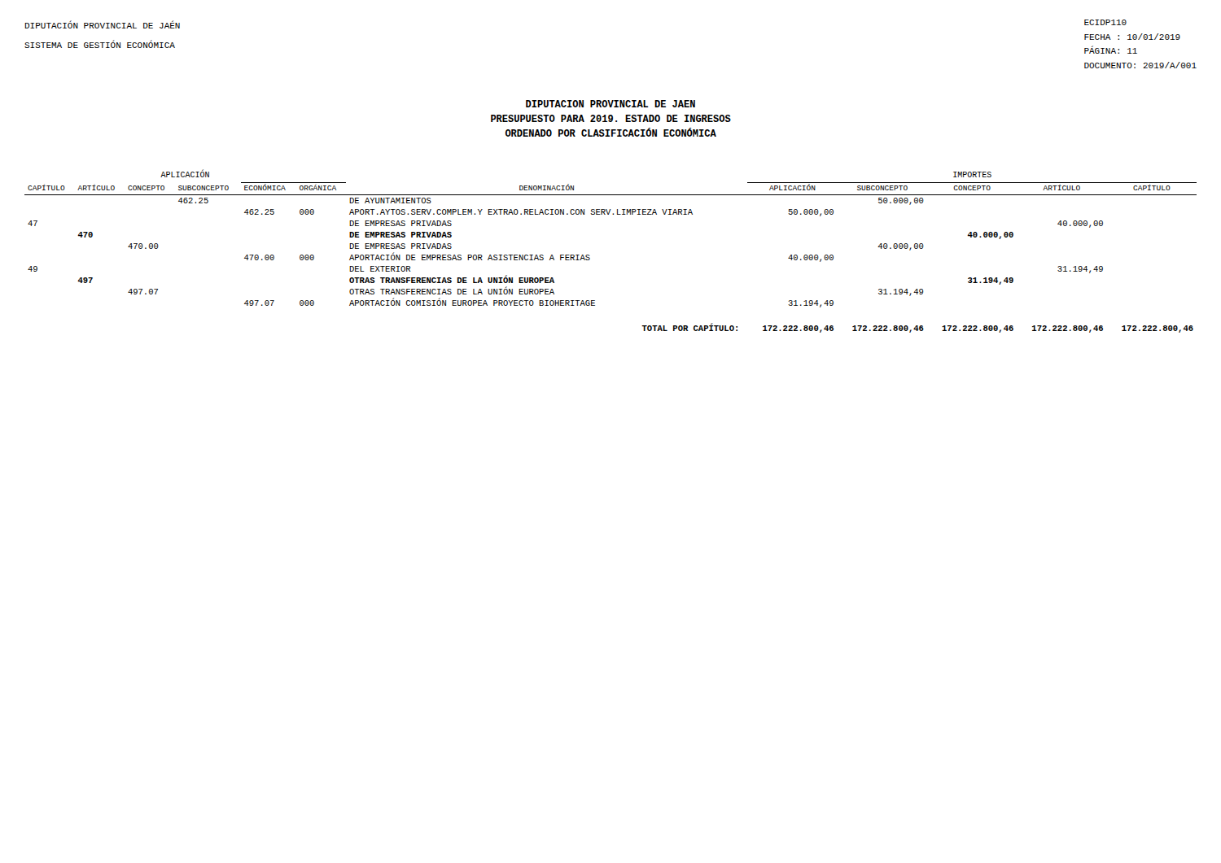DIPUTACIÓN PROVINCIAL DE JAÉN
SISTEMA DE GESTIÓN ECONÓMICA
ECIDP110
FECHA : 10/01/2019
PÁGINA: 11
DOCUMENTO: 2019/A/001
DIPUTACION PROVINCIAL DE JAEN
PRESUPUESTO PARA 2019. ESTADO DE INGRESOS
ORDENADO POR CLASIFICACIÓN ECONÓMICA
| APLICACIÓN | | IMPORTES |
| CAPÍTULO | ARTÍCULO | CONCEPTO | SUBCONCEPTO | ECONÓMICA | ORGÁNICA | DENOMINACIÓN | APLICACIÓN | SUBCONCEPTO | CONCEPTO | ARTÍCULO | CAPÍTULO |
| | | | 462.25 | | | DE AYUNTAMIENTOS | | 50.000,00 | | | |
| | | | | 462.25 | 000 | APORT.AYTOS.SERV.COMPLEM.Y EXTRAO.RELACION.CON SERV.LIMPIEZA VIARIA | 50.000,00 | | | | |
| 47 | | | | | | DE EMPRESAS PRIVADAS | | | | 40.000,00 | |
| | 470 | | | | | DE EMPRESAS PRIVADAS | | | 40.000,00 | | |
| | | 470.00 | | | | DE EMPRESAS PRIVADAS | | 40.000,00 | | | |
| | | | | 470.00 | 000 | APORTACIÓN DE EMPRESAS POR ASISTENCIAS A FERIAS | 40.000,00 | | | | |
| 49 | | | | | | DEL EXTERIOR | | | | 31.194,49 | |
| | 497 | | | | | OTRAS TRANSFERENCIAS DE LA UNIÓN EUROPEA | | | 31.194,49 | | |
| | | 497.07 | | | | OTRAS TRANSFERENCIAS DE LA UNIÓN EUROPEA | | 31.194,49 | | | |
| | | | | 497.07 | 000 | APORTACIÓN COMISIÓN EUROPEA PROYECTO BIOHERITAGE | 31.194,49 | | | | |
| | TOTAL POR CAPÍTULO: | 172.222.800,46 | 172.222.800,46 | 172.222.800,46 | 172.222.800,46 | 172.222.800,46 |